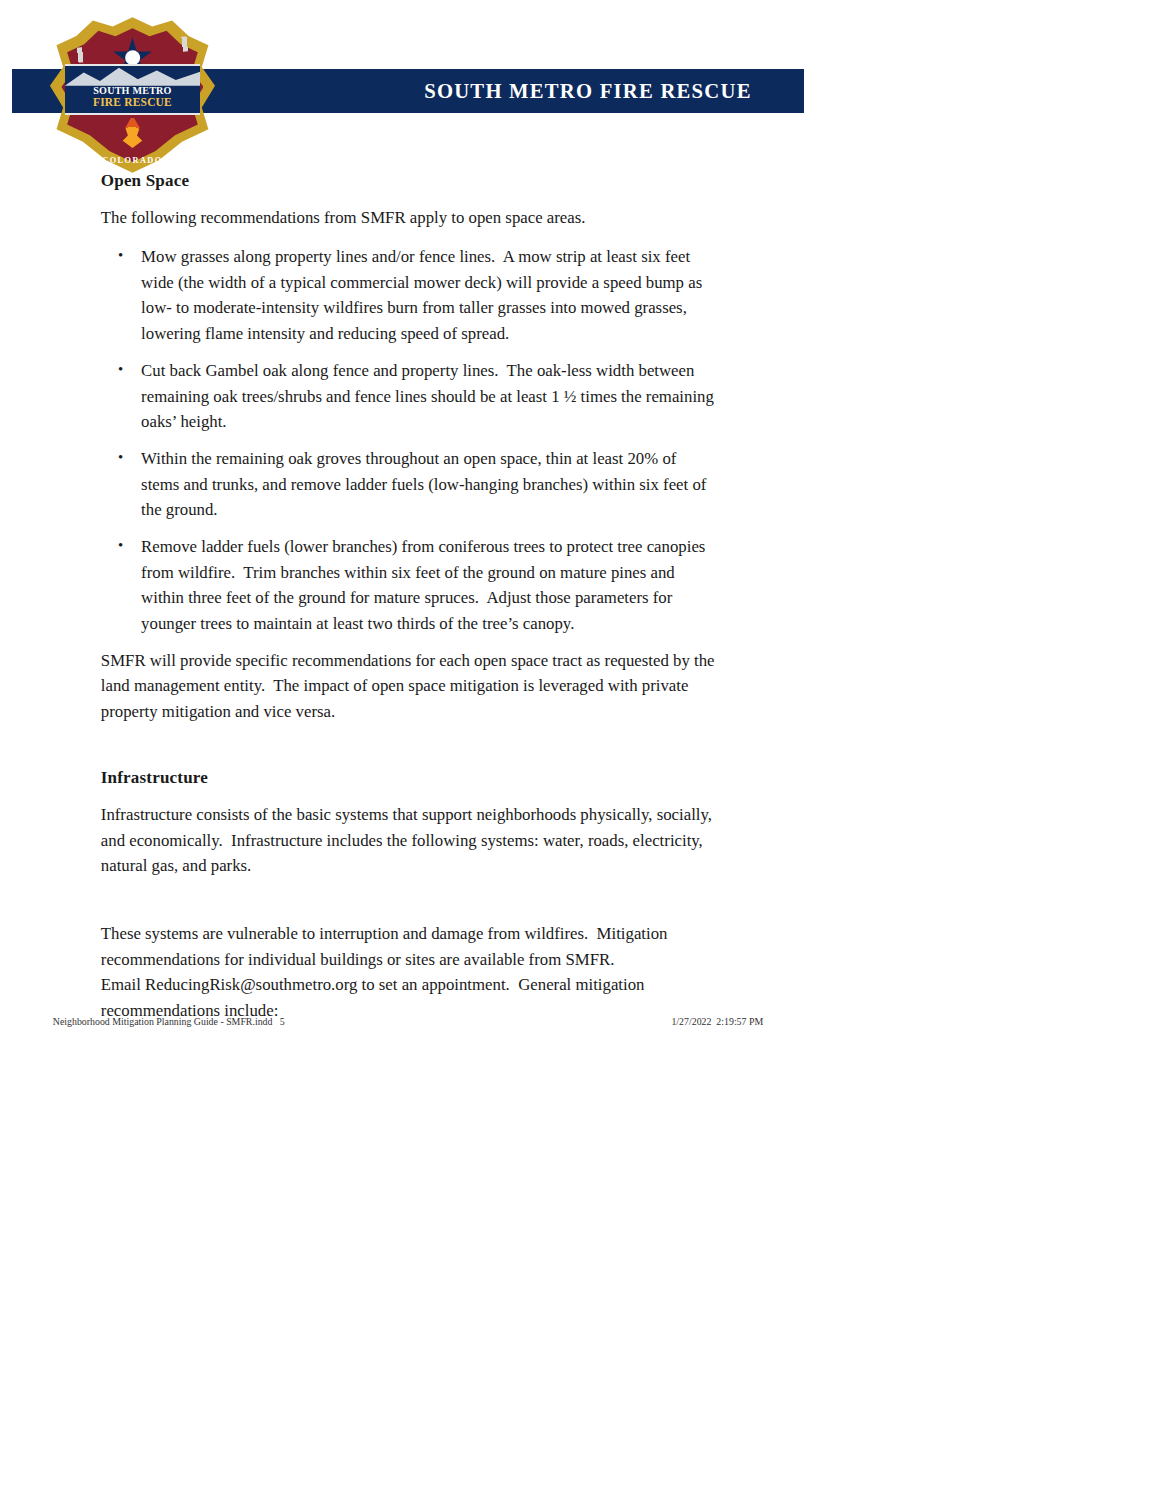SOUTH METRO FIRE RESCUE
SOUTH METRO
FIRE RESCUE
COLORADO
Open Space
The following recommendations from SMFR apply to open space areas.
Mow grasses along property lines and/or fence lines. A mow strip at least six feet wide (the width of a typical commercial mower deck) will provide a speed bump as low- to moderate-intensity wildfires burn from taller grasses into mowed grasses, lowering flame intensity and reducing speed of spread.
Cut back Gambel oak along fence and property lines. The oak-less width between remaining oak trees/shrubs and fence lines should be at least 1 ½ times the remaining oaks’ height.
Within the remaining oak groves throughout an open space, thin at least 20% of stems and trunks, and remove ladder fuels (low-hanging branches) within six feet of the ground.
Remove ladder fuels (lower branches) from coniferous trees to protect tree canopies from wildfire. Trim branches within six feet of the ground on mature pines and within three feet of the ground for mature spruces. Adjust those parameters for younger trees to maintain at least two thirds of the tree’s canopy.
SMFR will provide specific recommendations for each open space tract as requested by the land management entity. The impact of open space mitigation is leveraged with private property mitigation and vice versa.
Infrastructure
Infrastructure consists of the basic systems that support neighborhoods physically, socially, and economically. Infrastructure includes the following systems: water, roads, electricity, natural gas, and parks.
These systems are vulnerable to interruption and damage from wildfires. Mitigation recommendations for individual buildings or sites are available from SMFR.
Email ReducingRisk@southmetro.org to set an appointment. General mitigation recommendations include:
Neighborhood Mitigation Planning Guide - SMFR.indd 5
1/27/2022 2:19:57 PM